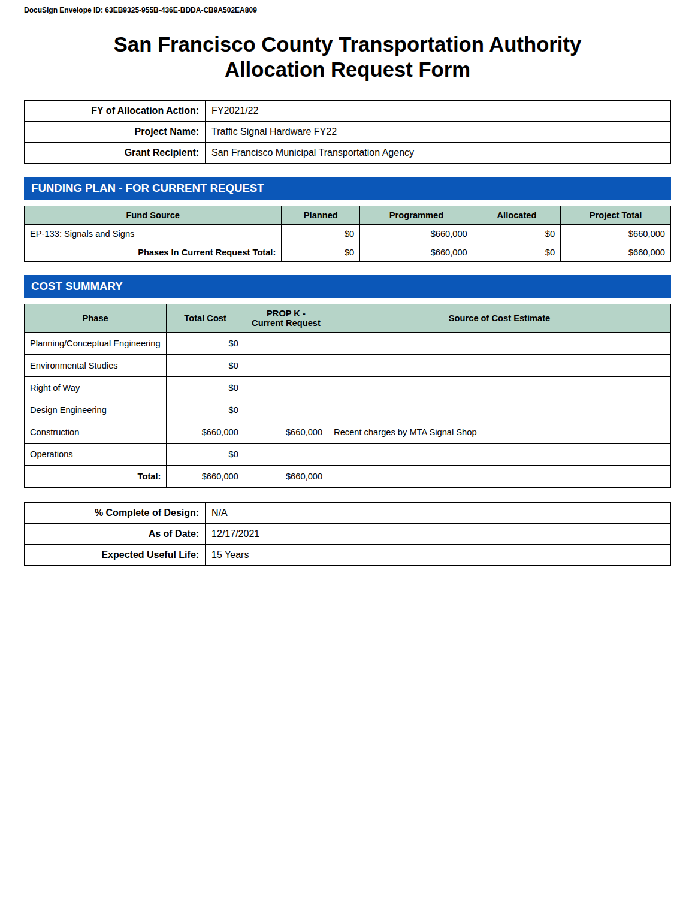DocuSign Envelope ID: 63EB9325-955B-436E-BDDA-CB9A502EA809
San Francisco County Transportation Authority
Allocation Request Form
| FY of Allocation Action: | FY2021/22 |
| Project Name: | Traffic Signal Hardware FY22 |
| Grant Recipient: | San Francisco Municipal Transportation Agency |
FUNDING PLAN - FOR CURRENT REQUEST
| Fund Source | Planned | Programmed | Allocated | Project Total |
| --- | --- | --- | --- | --- |
| EP-133: Signals and Signs | $0 | $660,000 | $0 | $660,000 |
| Phases In Current Request Total: | $0 | $660,000 | $0 | $660,000 |
COST SUMMARY
| Phase | Total Cost | PROP K - Current Request | Source of Cost Estimate |
| --- | --- | --- | --- |
| Planning/Conceptual Engineering | $0 | | |
| Environmental Studies | $0 | | |
| Right of Way | $0 | | |
| Design Engineering | $0 | | |
| Construction | $660,000 | $660,000 | Recent charges by MTA Signal Shop |
| Operations | $0 | | |
| Total: | $660,000 | $660,000 | |
| % Complete of Design: | N/A |
| As of Date: | 12/17/2021 |
| Expected Useful Life: | 15 Years |